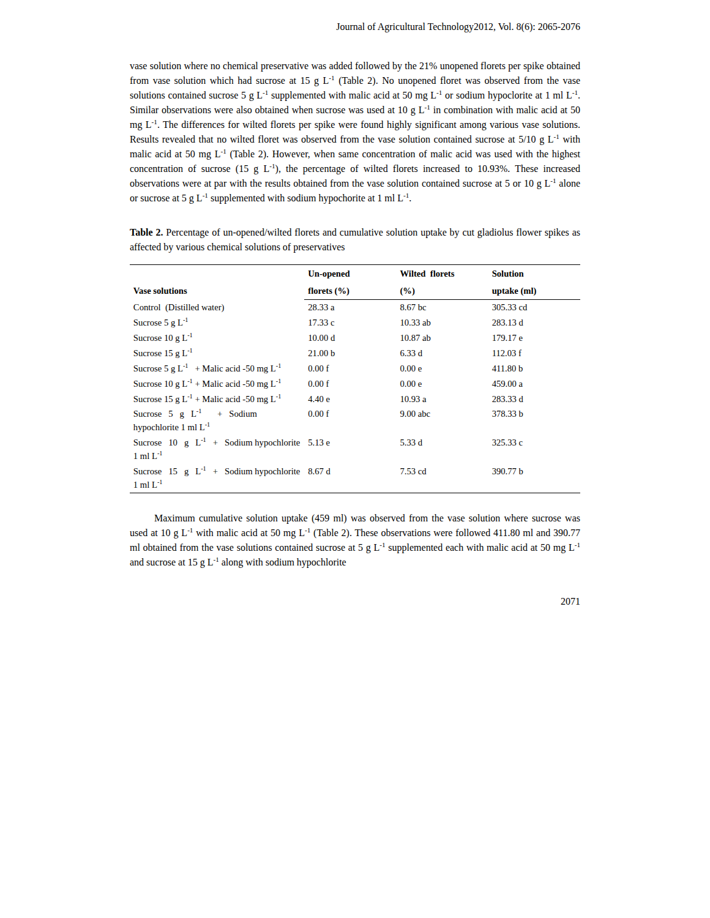Journal of Agricultural Technology2012, Vol. 8(6): 2065-2076
vase solution where no chemical preservative was added followed by the 21% unopened florets per spike obtained from vase solution which had sucrose at 15 g L-1 (Table 2). No unopened floret was observed from the vase solutions contained sucrose 5 g L-1 supplemented with malic acid at 50 mg L-1 or sodium hypoclorite at 1 ml L-1. Similar observations were also obtained when sucrose was used at 10 g L-1 in combination with malic acid at 50 mg L-1. The differences for wilted florets per spike were found highly significant among various vase solutions. Results revealed that no wilted floret was observed from the vase solution contained sucrose at 5/10 g L-1 with malic acid at 50 mg L-1 (Table 2). However, when same concentration of malic acid was used with the highest concentration of sucrose (15 g L-1), the percentage of wilted florets increased to 10.93%. These increased observations were at par with the results obtained from the vase solution contained sucrose at 5 or 10 g L-1 alone or sucrose at 5 g L-1 supplemented with sodium hypochorite at 1 ml L-1.
Table 2. Percentage of un-opened/wilted florets and cumulative solution uptake by cut gladiolus flower spikes as affected by various chemical solutions of preservatives
| Vase solutions | Un-opened | Wilted florets | Solution |
| --- | --- | --- | --- |
| florets (%) | (%) | uptake (ml) |
| Control (Distilled water) | 28.33 a | 8.67 bc | 305.33 cd |
| Sucrose 5 g L -1 | 17.33 c | 10.33 ab | 283.13 d |
| Sucrose 10 g L -1 | 10.00 d | 10.87 ab | 179.17 e |
| Sucrose 15 g L -1 | 21.00 b | 6.33 d | 112.03 f |
| Sucrose 5 g L -1 + Malic acid -50 mg L -1 | 0.00 f | 0.00 e | 411.80 b |
| Sucrose 10 g L -1 + Malic acid -50 mg L -1 | 0.00 f | 0.00 e | 459.00 a |
| Sucrose 15 g L -1 + Malic acid -50 mg L -1 | 4.40 e | 10.93 a | 283.33 d |
| Sucrose 5 g L -1 + Sodium hypochlorite 1 ml L -1 | 0.00 f | 9.00 abc | 378.33 b |
| Sucrose 10 g L -1 + Sodium hypochlorite 1 ml L -1 | 5.13 e | 5.33 d | 325.33 c |
| Sucrose 15 g L -1 + Sodium hypochlorite 1 ml L -1 | 8.67 d | 7.53 cd | 390.77 b |
Maximum cumulative solution uptake (459 ml) was observed from the vase solution where sucrose was used at 10 g L-1 with malic acid at 50 mg L-1 (Table 2). These observations were followed 411.80 ml and 390.77 ml obtained from the vase solutions contained sucrose at 5 g L-1 supplemented each with malic acid at 50 mg L-1 and sucrose at 15 g L-1 along with sodium hypochlorite
2071